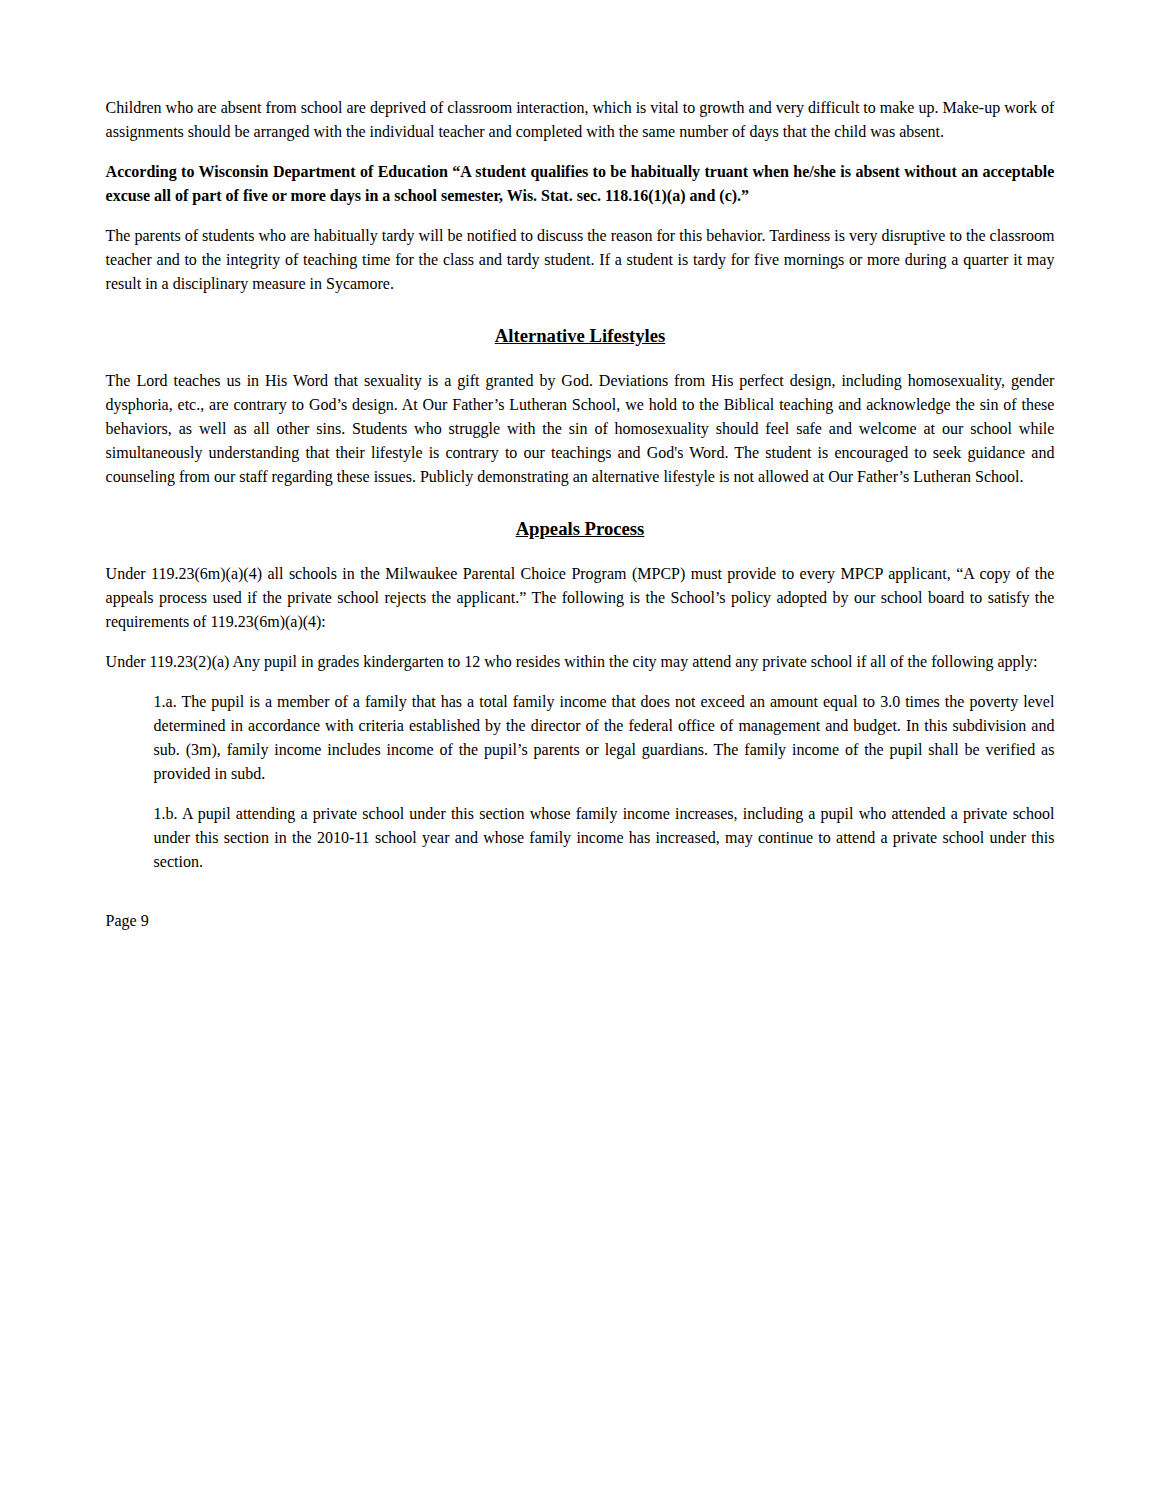Children who are absent from school are deprived of classroom interaction, which is vital to growth and very difficult to make up. Make-up work of assignments should be arranged with the individual teacher and completed with the same number of days that the child was absent.
According to Wisconsin Department of Education “A student qualifies to be habitually truant when he/she is absent without an acceptable excuse all of part of five or more days in a school semester, Wis. Stat. sec. 118.16(1)(a) and (c).”
The parents of students who are habitually tardy will be notified to discuss the reason for this behavior. Tardiness is very disruptive to the classroom teacher and to the integrity of teaching time for the class and tardy student. If a student is tardy for five mornings or more during a quarter it may result in a disciplinary measure in Sycamore.
Alternative Lifestyles
The Lord teaches us in His Word that sexuality is a gift granted by God. Deviations from His perfect design, including homosexuality, gender dysphoria, etc., are contrary to God’s design. At Our Father’s Lutheran School, we hold to the Biblical teaching and acknowledge the sin of these behaviors, as well as all other sins. Students who struggle with the sin of homosexuality should feel safe and welcome at our school while simultaneously understanding that their lifestyle is contrary to our teachings and God's Word. The student is encouraged to seek guidance and counseling from our staff regarding these issues. Publicly demonstrating an alternative lifestyle is not allowed at Our Father’s Lutheran School.
Appeals Process
Under 119.23(6m)(a)(4) all schools in the Milwaukee Parental Choice Program (MPCP) must provide to every MPCP applicant, “A copy of the appeals process used if the private school rejects the applicant.” The following is the School’s policy adopted by our school board to satisfy the requirements of 119.23(6m)(a)(4):
Under 119.23(2)(a) Any pupil in grades kindergarten to 12 who resides within the city may attend any private school if all of the following apply:
1.a. The pupil is a member of a family that has a total family income that does not exceed an amount equal to 3.0 times the poverty level determined in accordance with criteria established by the director of the federal office of management and budget. In this subdivision and sub. (3m), family income includes income of the pupil’s parents or legal guardians. The family income of the pupil shall be verified as provided in subd.
1.b. A pupil attending a private school under this section whose family income increases, including a pupil who attended a private school under this section in the 2010-11 school year and whose family income has increased, may continue to attend a private school under this section.
Page 9